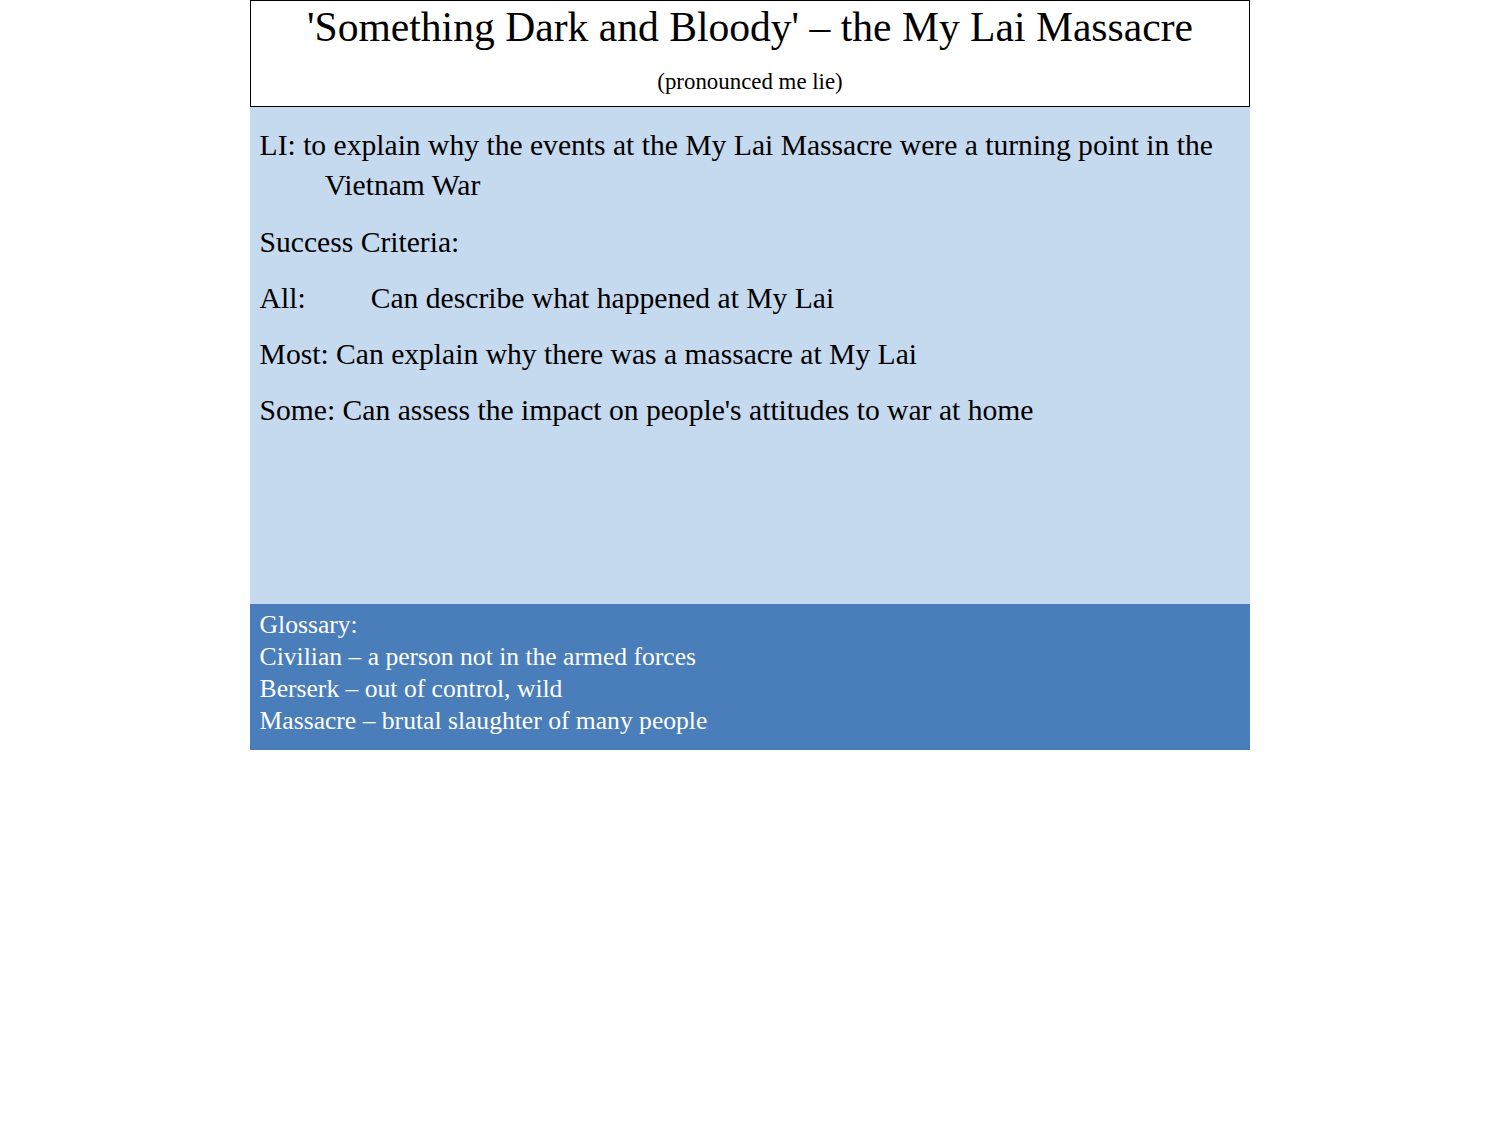'Something Dark and Bloody' – the My Lai Massacre (pronounced me lie)
LI: to explain why the events at the My Lai Massacre were a turning point in the Vietnam War
Success Criteria:
All: Can describe what happened at My Lai
Most: Can explain why there was a massacre at My Lai
Some: Can assess the impact on people's attitudes to war at home
Glossary:
Civilian – a person not in the armed forces
Berserk – out of control, wild
Massacre – brutal slaughter of many people